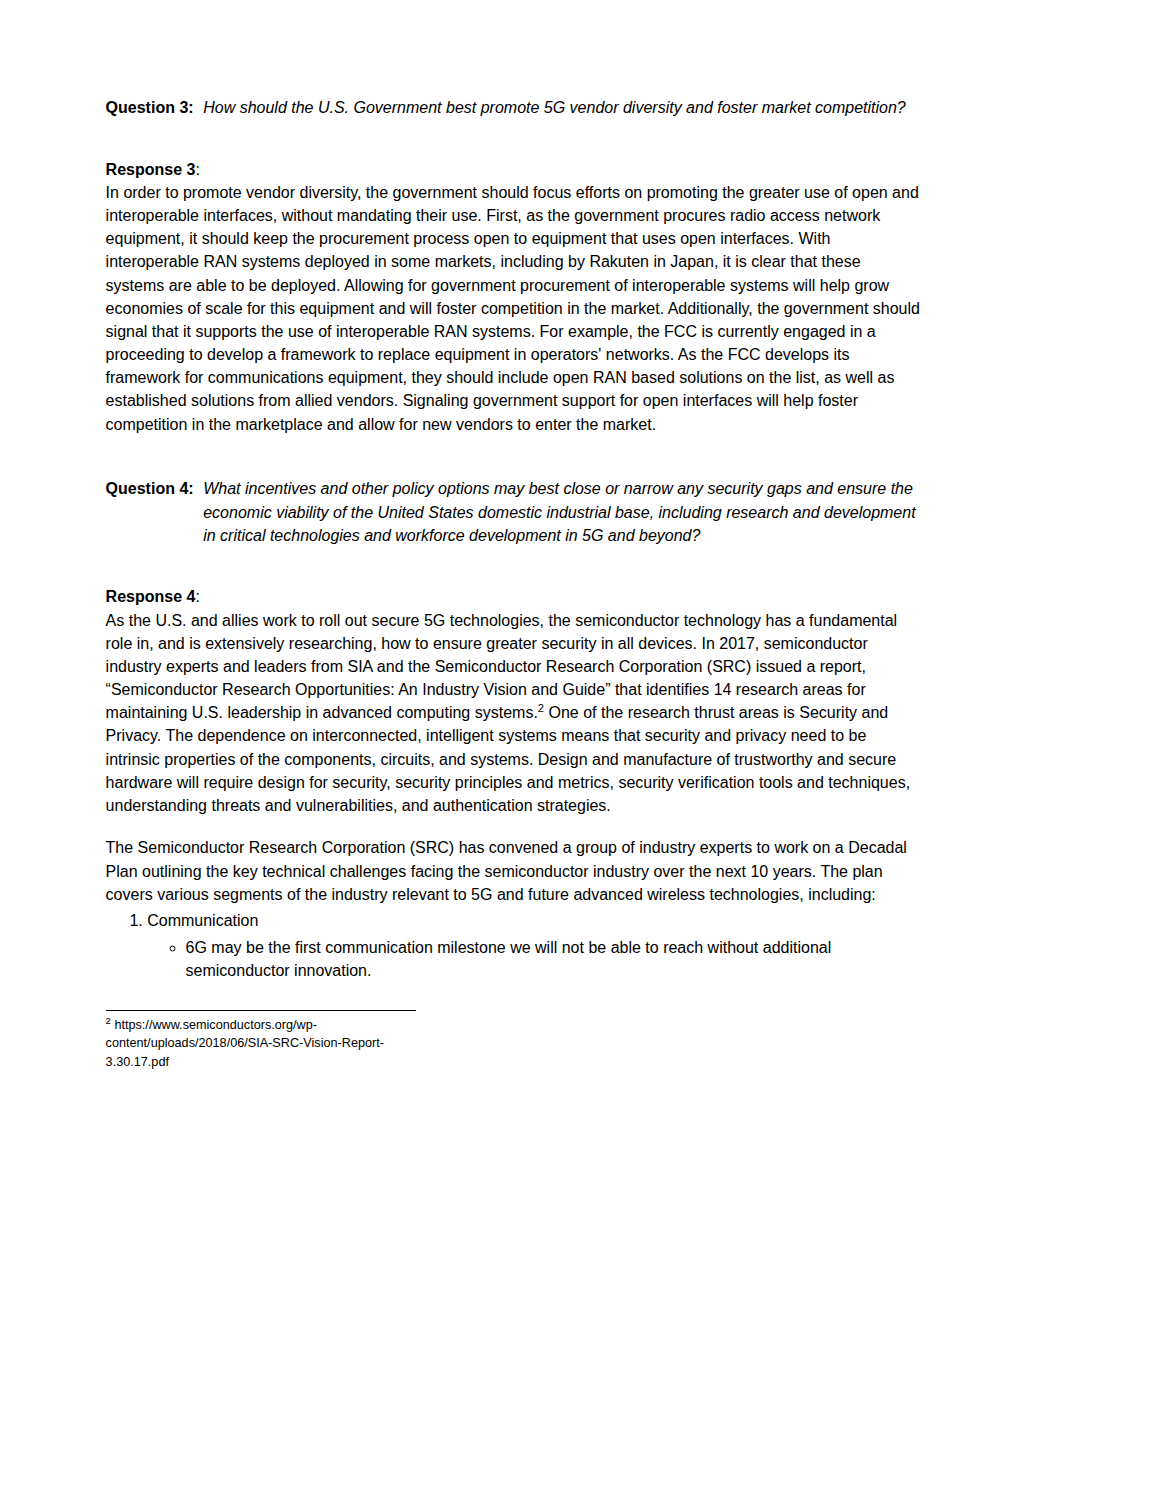Question 3: How should the U.S. Government best promote 5G vendor diversity and foster market competition?
Response 3:
In order to promote vendor diversity, the government should focus efforts on promoting the greater use of open and interoperable interfaces, without mandating their use. First, as the government procures radio access network equipment, it should keep the procurement process open to equipment that uses open interfaces. With interoperable RAN systems deployed in some markets, including by Rakuten in Japan, it is clear that these systems are able to be deployed. Allowing for government procurement of interoperable systems will help grow economies of scale for this equipment and will foster competition in the market. Additionally, the government should signal that it supports the use of interoperable RAN systems. For example, the FCC is currently engaged in a proceeding to develop a framework to replace equipment in operators' networks. As the FCC develops its framework for communications equipment, they should include open RAN based solutions on the list, as well as established solutions from allied vendors. Signaling government support for open interfaces will help foster competition in the marketplace and allow for new vendors to enter the market.
Question 4: What incentives and other policy options may best close or narrow any security gaps and ensure the economic viability of the United States domestic industrial base, including research and development in critical technologies and workforce development in 5G and beyond?
Response 4:
As the U.S. and allies work to roll out secure 5G technologies, the semiconductor technology has a fundamental role in, and is extensively researching, how to ensure greater security in all devices. In 2017, semiconductor industry experts and leaders from SIA and the Semiconductor Research Corporation (SRC) issued a report, “Semiconductor Research Opportunities: An Industry Vision and Guide” that identifies 14 research areas for maintaining U.S. leadership in advanced computing systems.2 One of the research thrust areas is Security and Privacy. The dependence on interconnected, intelligent systems means that security and privacy need to be intrinsic properties of the components, circuits, and systems. Design and manufacture of trustworthy and secure hardware will require design for security, security principles and metrics, security verification tools and techniques, understanding threats and vulnerabilities, and authentication strategies.
The Semiconductor Research Corporation (SRC) has convened a group of industry experts to work on a Decadal Plan outlining the key technical challenges facing the semiconductor industry over the next 10 years. The plan covers various segments of the industry relevant to 5G and future advanced wireless technologies, including:
Communication
6G may be the first communication milestone we will not be able to reach without additional semiconductor innovation.
2 https://www.semiconductors.org/wp-content/uploads/2018/06/SIA-SRC-Vision-Report-3.30.17.pdf